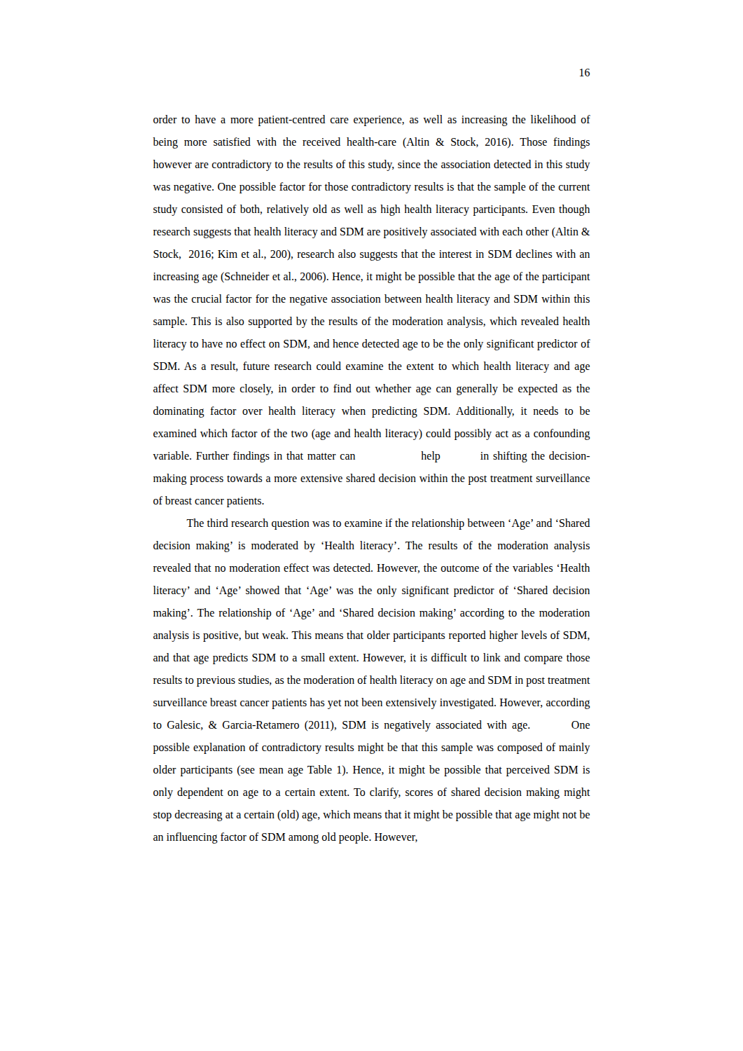16
order to have a more patient-centred care experience, as well as increasing the likelihood of being more satisfied with the received health-care (Altin & Stock, 2016). Those findings however are contradictory to the results of this study, since the association detected in this study was negative. One possible factor for those contradictory results is that the sample of the current study consisted of both, relatively old as well as high health literacy participants. Even though research suggests that health literacy and SDM are positively associated with each other (Altin & Stock, 2016; Kim et al., 200), research also suggests that the interest in SDM declines with an increasing age (Schneider et al., 2006). Hence, it might be possible that the age of the participant was the crucial factor for the negative association between health literacy and SDM within this sample. This is also supported by the results of the moderation analysis, which revealed health literacy to have no effect on SDM, and hence detected age to be the only significant predictor of SDM. As a result, future research could examine the extent to which health literacy and age affect SDM more closely, in order to find out whether age can generally be expected as the dominating factor over health literacy when predicting SDM. Additionally, it needs to be examined which factor of the two (age and health literacy) could possibly act as a confounding variable. Further findings in that matter can help in shifting the decision-making process towards a more extensive shared decision within the post treatment surveillance of breast cancer patients.
The third research question was to examine if the relationship between ‘Age’ and ‘Shared decision making’ is moderated by ‘Health literacy’. The results of the moderation analysis revealed that no moderation effect was detected. However, the outcome of the variables ‘Health literacy’ and ‘Age’ showed that ‘Age’ was the only significant predictor of ‘Shared decision making’. The relationship of ‘Age’ and ‘Shared decision making’ according to the moderation analysis is positive, but weak. This means that older participants reported higher levels of SDM, and that age predicts SDM to a small extent. However, it is difficult to link and compare those results to previous studies, as the moderation of health literacy on age and SDM in post treatment surveillance breast cancer patients has yet not been extensively investigated. However, according to Galesic, & Garcia-Retamero (2011), SDM is negatively associated with age. One possible explanation of contradictory results might be that this sample was composed of mainly older participants (see mean age Table 1). Hence, it might be possible that perceived SDM is only dependent on age to a certain extent. To clarify, scores of shared decision making might stop decreasing at a certain (old) age, which means that it might be possible that age might not be an influencing factor of SDM among old people. However,